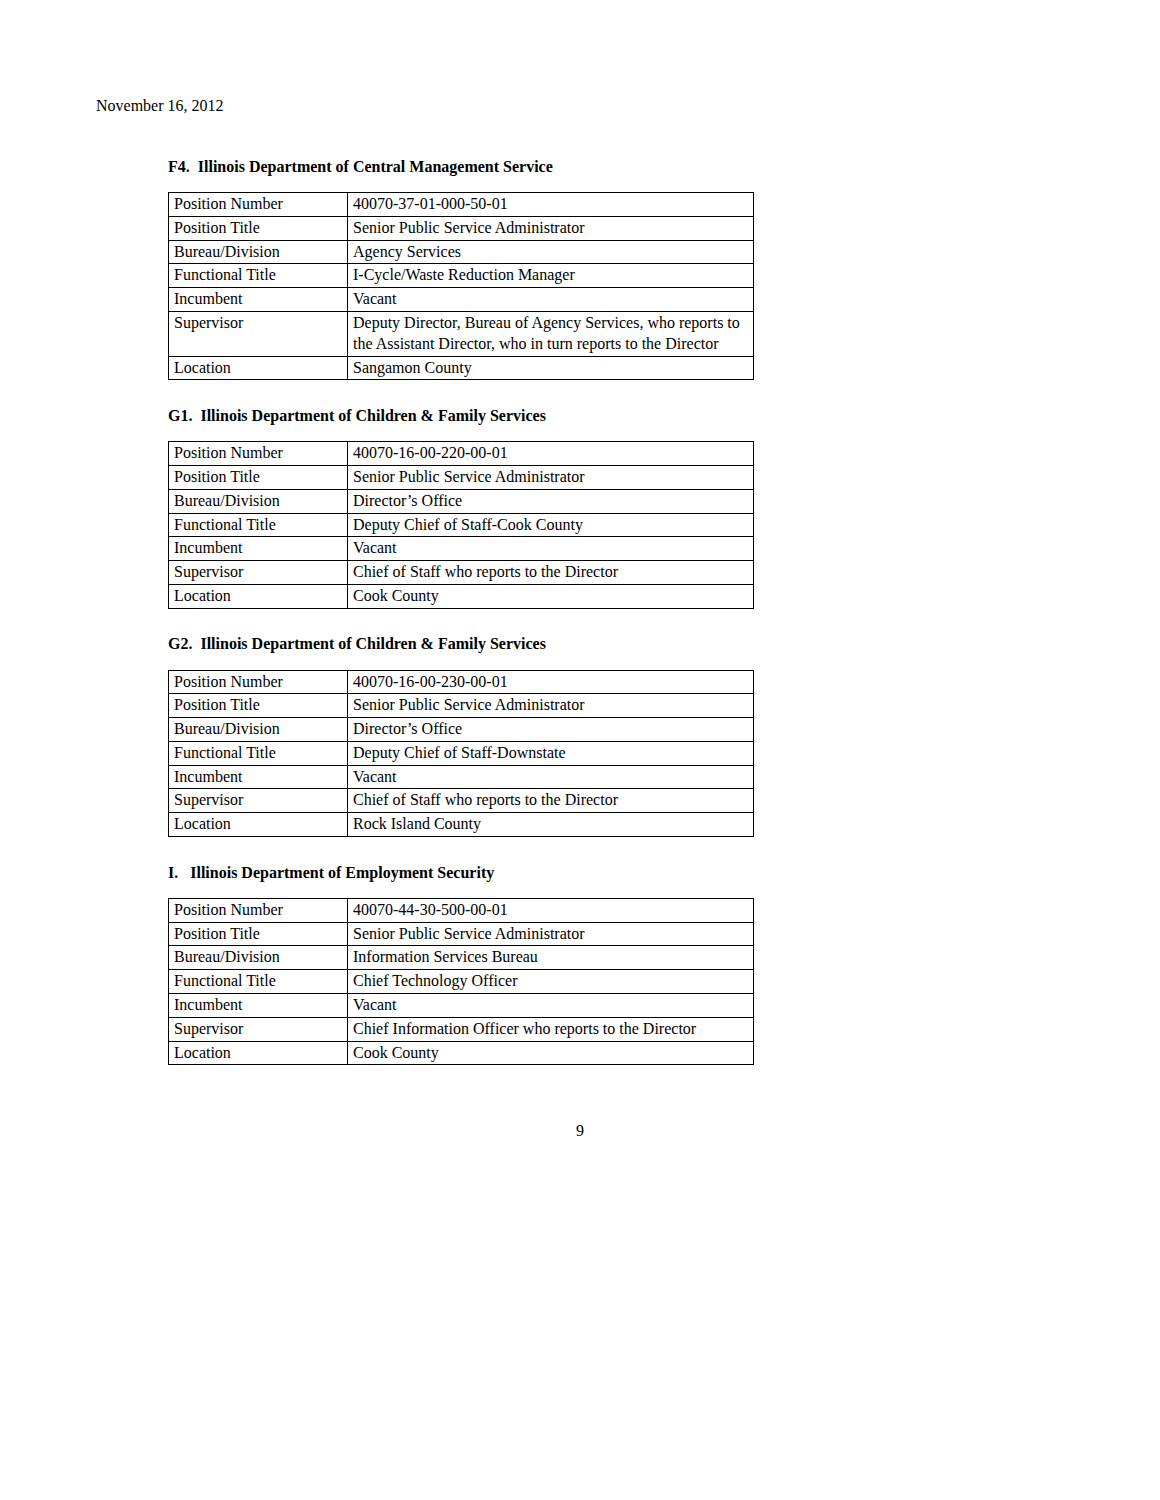November 16, 2012
F4. Illinois Department of Central Management Service
| Position Number | 40070-37-01-000-50-01 |
| Position Title | Senior Public Service Administrator |
| Bureau/Division | Agency Services |
| Functional Title | I-Cycle/Waste Reduction Manager |
| Incumbent | Vacant |
| Supervisor | Deputy Director, Bureau of Agency Services, who reports to the Assistant Director, who in turn reports to the Director |
| Location | Sangamon County |
G1. Illinois Department of Children & Family Services
| Position Number | 40070-16-00-220-00-01 |
| Position Title | Senior Public Service Administrator |
| Bureau/Division | Director’s Office |
| Functional Title | Deputy Chief of Staff-Cook County |
| Incumbent | Vacant |
| Supervisor | Chief of Staff who reports to the Director |
| Location | Cook County |
G2. Illinois Department of Children & Family Services
| Position Number | 40070-16-00-230-00-01 |
| Position Title | Senior Public Service Administrator |
| Bureau/Division | Director’s Office |
| Functional Title | Deputy Chief of Staff-Downstate |
| Incumbent | Vacant |
| Supervisor | Chief of Staff who reports to the Director |
| Location | Rock Island County |
I. Illinois Department of Employment Security
| Position Number | 40070-44-30-500-00-01 |
| Position Title | Senior Public Service Administrator |
| Bureau/Division | Information Services Bureau |
| Functional Title | Chief Technology Officer |
| Incumbent | Vacant |
| Supervisor | Chief Information Officer who reports to the Director |
| Location | Cook County |
9